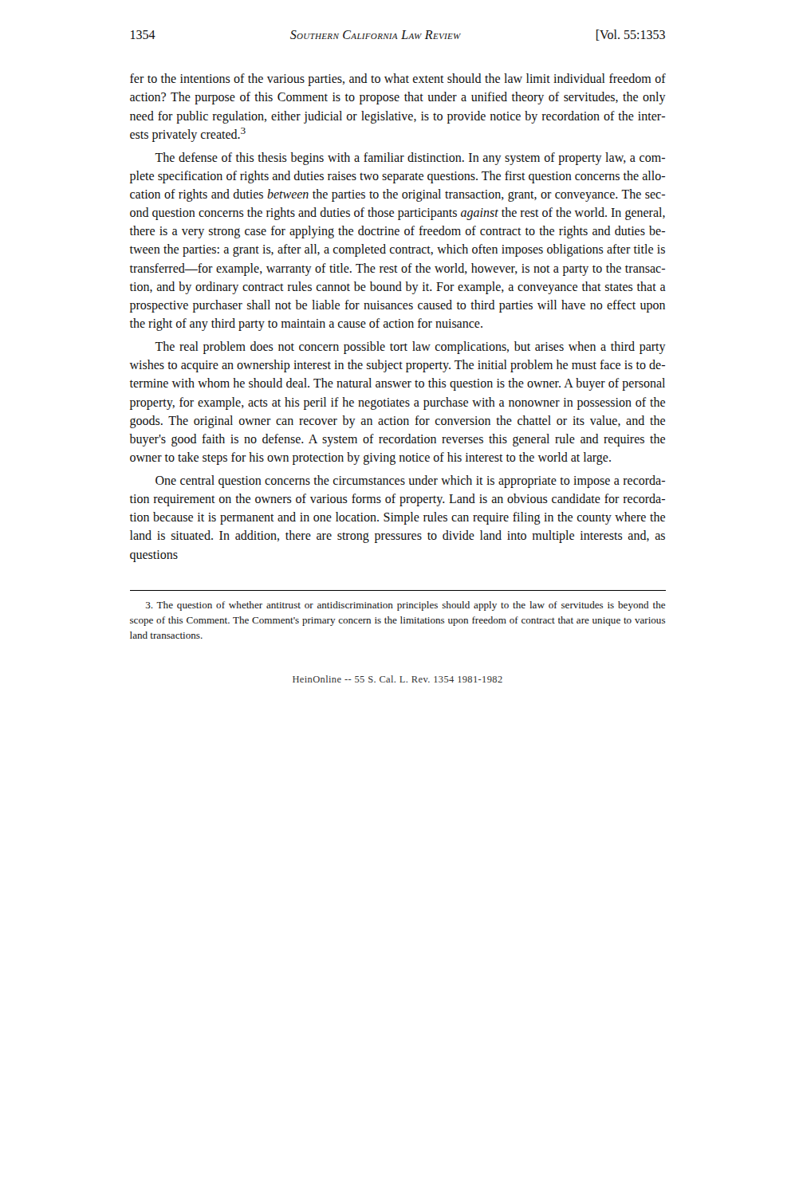1354 Southern California Law Review [Vol. 55:1353
fer to the intentions of the various parties, and to what extent should the law limit individual freedom of action? The purpose of this Comment is to propose that under a unified theory of servitudes, the only need for public regulation, either judicial or legislative, is to provide notice by recordation of the interests privately created.3
The defense of this thesis begins with a familiar distinction. In any system of property law, a complete specification of rights and duties raises two separate questions. The first question concerns the allocation of rights and duties between the parties to the original transaction, grant, or conveyance. The second question concerns the rights and duties of those participants against the rest of the world. In general, there is a very strong case for applying the doctrine of freedom of contract to the rights and duties between the parties: a grant is, after all, a completed contract, which often imposes obligations after title is transferred—for example, warranty of title. The rest of the world, however, is not a party to the transaction, and by ordinary contract rules cannot be bound by it. For example, a conveyance that states that a prospective purchaser shall not be liable for nuisances caused to third parties will have no effect upon the right of any third party to maintain a cause of action for nuisance.
The real problem does not concern possible tort law complications, but arises when a third party wishes to acquire an ownership interest in the subject property. The initial problem he must face is to determine with whom he should deal. The natural answer to this question is the owner. A buyer of personal property, for example, acts at his peril if he negotiates a purchase with a nonowner in possession of the goods. The original owner can recover by an action for conversion the chattel or its value, and the buyer's good faith is no defense. A system of recordation reverses this general rule and requires the owner to take steps for his own protection by giving notice of his interest to the world at large.
One central question concerns the circumstances under which it is appropriate to impose a recordation requirement on the owners of various forms of property. Land is an obvious candidate for recordation because it is permanent and in one location. Simple rules can require filing in the county where the land is situated. In addition, there are strong pressures to divide land into multiple interests and, as questions
3. The question of whether antitrust or antidiscrimination principles should apply to the law of servitudes is beyond the scope of this Comment. The Comment's primary concern is the limitations upon freedom of contract that are unique to various land transactions.
HeinOnline -- 55 S. Cal. L. Rev. 1354 1981-1982